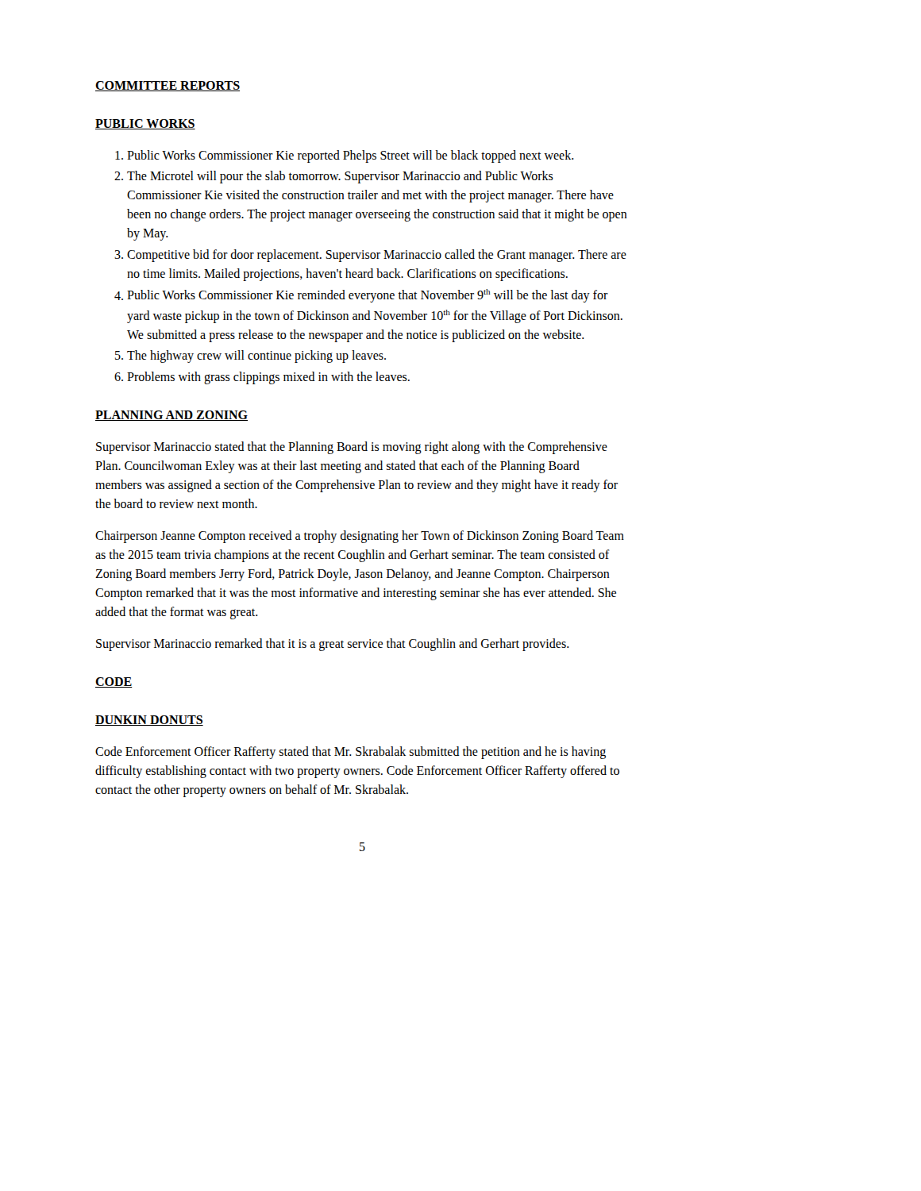COMMITTEE REPORTS
PUBLIC WORKS
Public Works Commissioner Kie reported Phelps Street will be black topped next week.
The Microtel will pour the slab tomorrow. Supervisor Marinaccio and Public Works Commissioner Kie visited the construction trailer and met with the project manager. There have been no change orders. The project manager overseeing the construction said that it might be open by May.
Competitive bid for door replacement. Supervisor Marinaccio called the Grant manager. There are no time limits. Mailed projections, haven't heard back. Clarifications on specifications.
Public Works Commissioner Kie reminded everyone that November 9th will be the last day for yard waste pickup in the town of Dickinson and November 10th for the Village of Port Dickinson. We submitted a press release to the newspaper and the notice is publicized on the website.
The highway crew will continue picking up leaves.
Problems with grass clippings mixed in with the leaves.
PLANNING AND ZONING
Supervisor Marinaccio stated that the Planning Board is moving right along with the Comprehensive Plan. Councilwoman Exley was at their last meeting and stated that each of the Planning Board members was assigned a section of the Comprehensive Plan to review and they might have it ready for the board to review next month.
Chairperson Jeanne Compton received a trophy designating her Town of Dickinson Zoning Board Team as the 2015 team trivia champions at the recent Coughlin and Gerhart seminar. The team consisted of Zoning Board members Jerry Ford, Patrick Doyle, Jason Delanoy, and Jeanne Compton. Chairperson Compton remarked that it was the most informative and interesting seminar she has ever attended. She added that the format was great.
Supervisor Marinaccio remarked that it is a great service that Coughlin and Gerhart provides.
CODE
DUNKIN DONUTS
Code Enforcement Officer Rafferty stated that Mr. Skrabalak submitted the petition and he is having difficulty establishing contact with two property owners. Code Enforcement Officer Rafferty offered to contact the other property owners on behalf of Mr. Skrabalak.
5